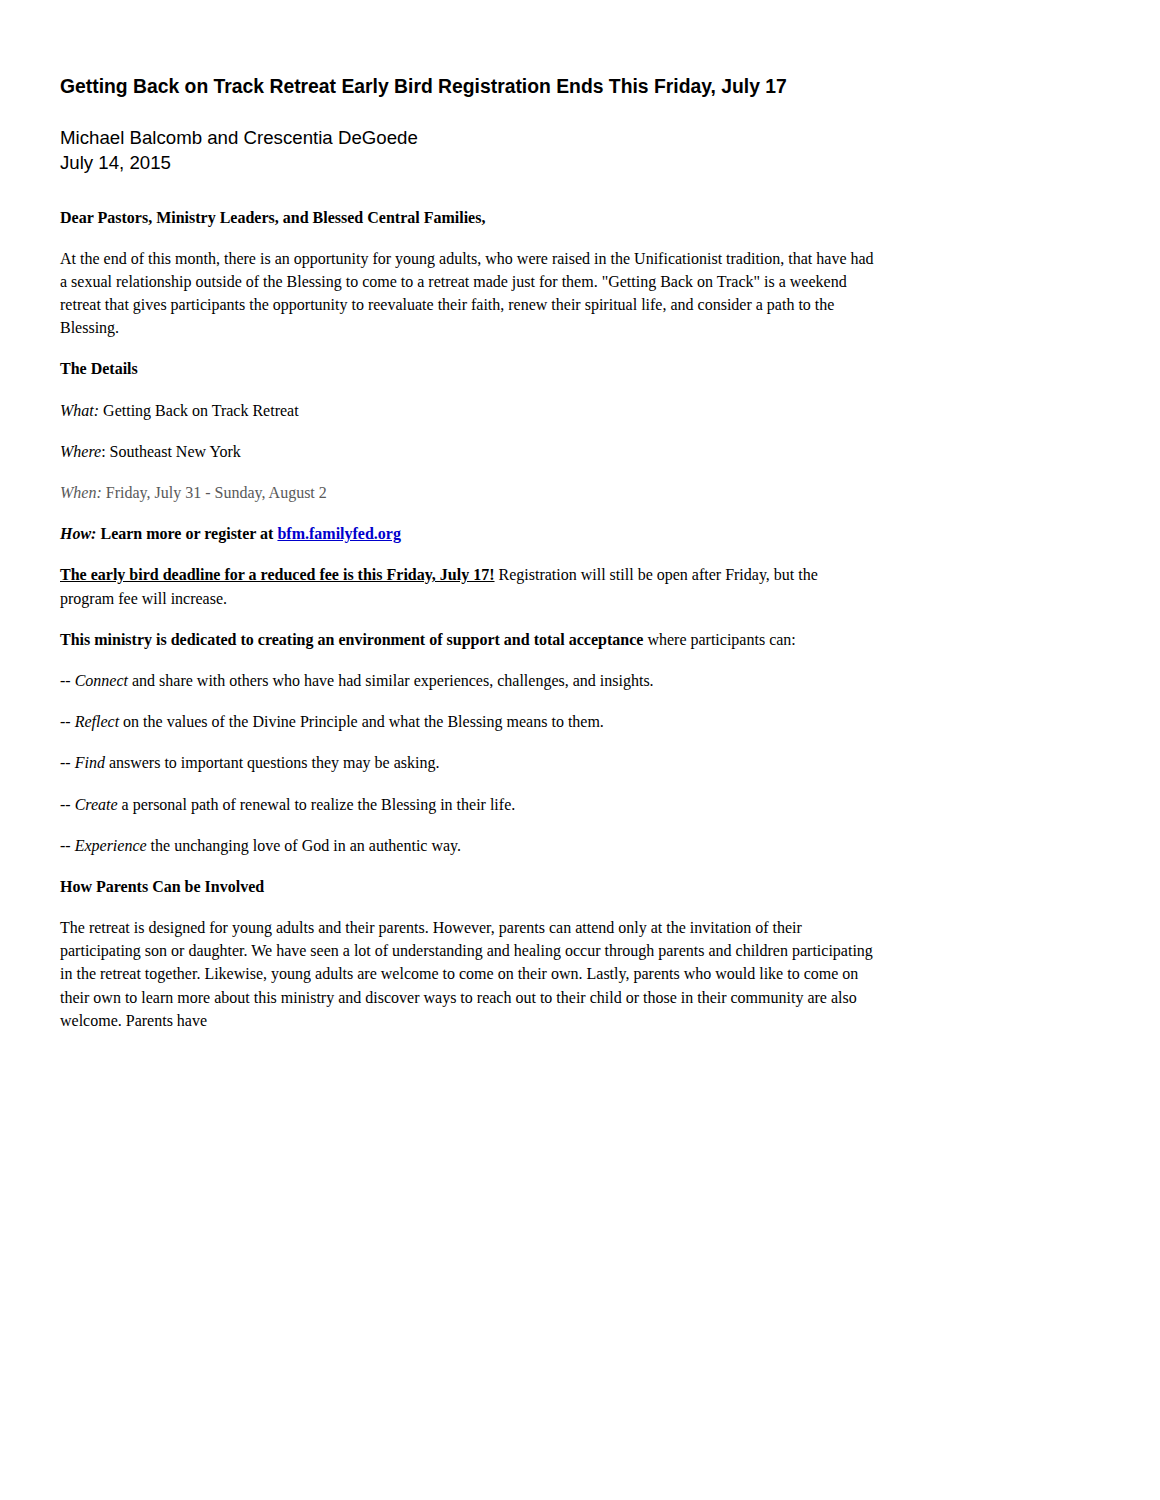Getting Back on Track Retreat Early Bird Registration Ends This Friday, July 17
Michael Balcomb and Crescentia DeGoede
July 14, 2015
Dear Pastors, Ministry Leaders, and Blessed Central Families,
At the end of this month, there is an opportunity for young adults, who were raised in the Unificationist tradition, that have had a sexual relationship outside of the Blessing to come to a retreat made just for them. "Getting Back on Track" is a weekend retreat that gives participants the opportunity to reevaluate their faith, renew their spiritual life, and consider a path to the Blessing.
The Details
What: Getting Back on Track Retreat
Where: Southeast New York
When: Friday, July 31 - Sunday, August 2
How: Learn more or register at bfm.familyfed.org
The early bird deadline for a reduced fee is this Friday, July 17! Registration will still be open after Friday, but the program fee will increase.
This ministry is dedicated to creating an environment of support and total acceptance where participants can:
-- Connect and share with others who have had similar experiences, challenges, and insights.
-- Reflect on the values of the Divine Principle and what the Blessing means to them.
-- Find answers to important questions they may be asking.
-- Create a personal path of renewal to realize the Blessing in their life.
-- Experience the unchanging love of God in an authentic way.
How Parents Can be Involved
The retreat is designed for young adults and their parents. However, parents can attend only at the invitation of their participating son or daughter. We have seen a lot of understanding and healing occur through parents and children participating in the retreat together. Likewise, young adults are welcome to come on their own. Lastly, parents who would like to come on their own to learn more about this ministry and discover ways to reach out to their child or those in their community are also welcome. Parents have